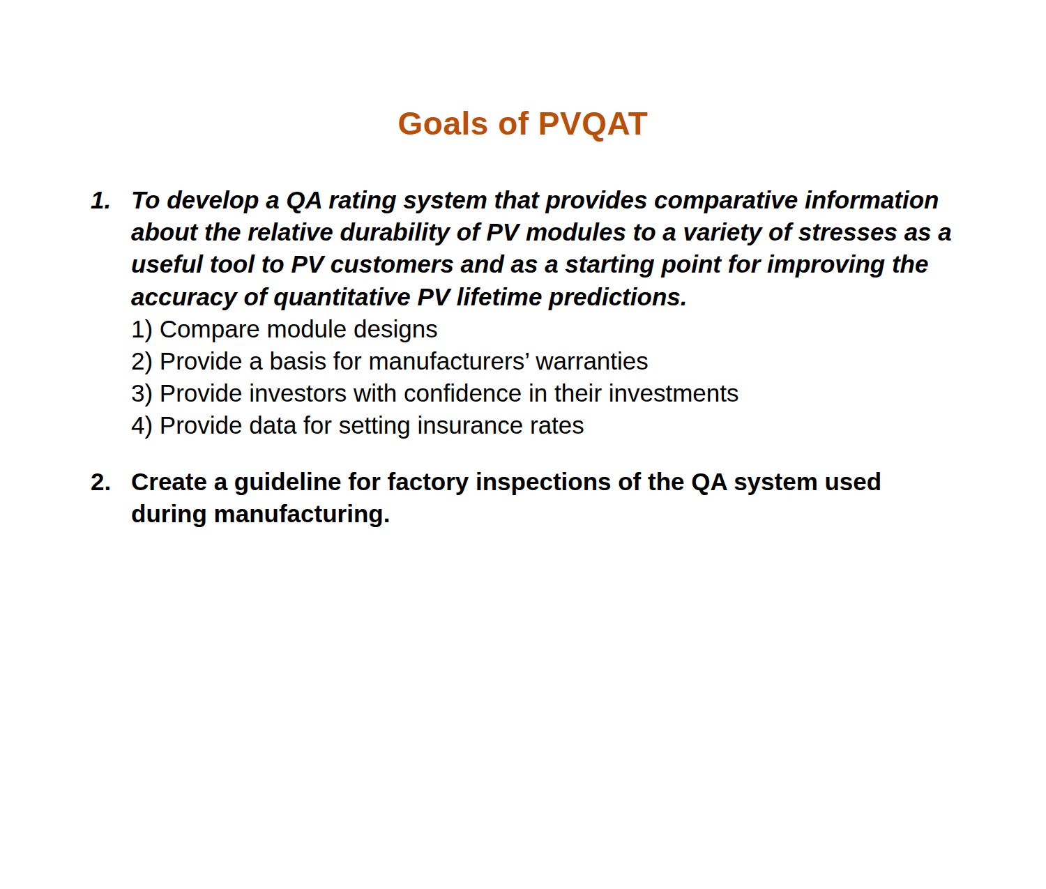Goals of PVQAT
1. To develop a QA rating system that provides comparative information about the relative durability of PV modules to a variety of stresses as a useful tool to PV customers and as a starting point for improving the accuracy of quantitative PV lifetime predictions. 1) Compare module designs 2) Provide a basis for manufacturers’ warranties 3) Provide investors with confidence in their investments 4) Provide data for setting insurance rates
2. Create a guideline for factory inspections of the QA system used during manufacturing.